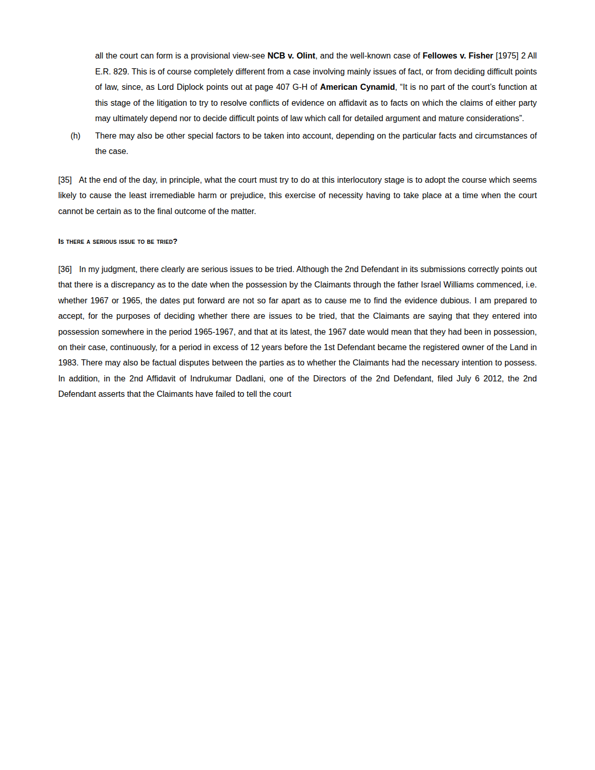all the court can form is a provisional view-see NCB v. Olint, and the well-known case of Fellowes v. Fisher [1975] 2 All E.R. 829. This is of course completely different from a case involving mainly issues of fact, or from deciding difficult points of law, since, as Lord Diplock points out at page 407 G-H of American Cynamid, “It is no part of the court’s function at this stage of the litigation to try to resolve conflicts of evidence on affidavit as to facts on which the claims of either party may ultimately depend nor to decide difficult points of law which call for detailed argument and mature considerations”.
(h)
There may also be other special factors to be taken into account, depending on the particular facts and circumstances of the case.
[35] At the end of the day, in principle, what the court must try to do at this interlocutory stage is to adopt the course which seems likely to cause the least irremediable harm or prejudice, this exercise of necessity having to take place at a time when the court cannot be certain as to the final outcome of the matter.
Is there a serious issue to be tried?
[36] In my judgment, there clearly are serious issues to be tried. Although the 2nd Defendant in its submissions correctly points out that there is a discrepancy as to the date when the possession by the Claimants through the father Israel Williams commenced, i.e. whether 1967 or 1965, the dates put forward are not so far apart as to cause me to find the evidence dubious. I am prepared to accept, for the purposes of deciding whether there are issues to be tried, that the Claimants are saying that they entered into possession somewhere in the period 1965-1967, and that at its latest, the 1967 date would mean that they had been in possession, on their case, continuously, for a period in excess of 12 years before the 1st Defendant became the registered owner of the Land in 1983. There may also be factual disputes between the parties as to whether the Claimants had the necessary intention to possess. In addition, in the 2nd Affidavit of Indrukumar Dadlani, one of the Directors of the 2nd Defendant, filed July 6 2012, the 2nd Defendant asserts that the Claimants have failed to tell the court